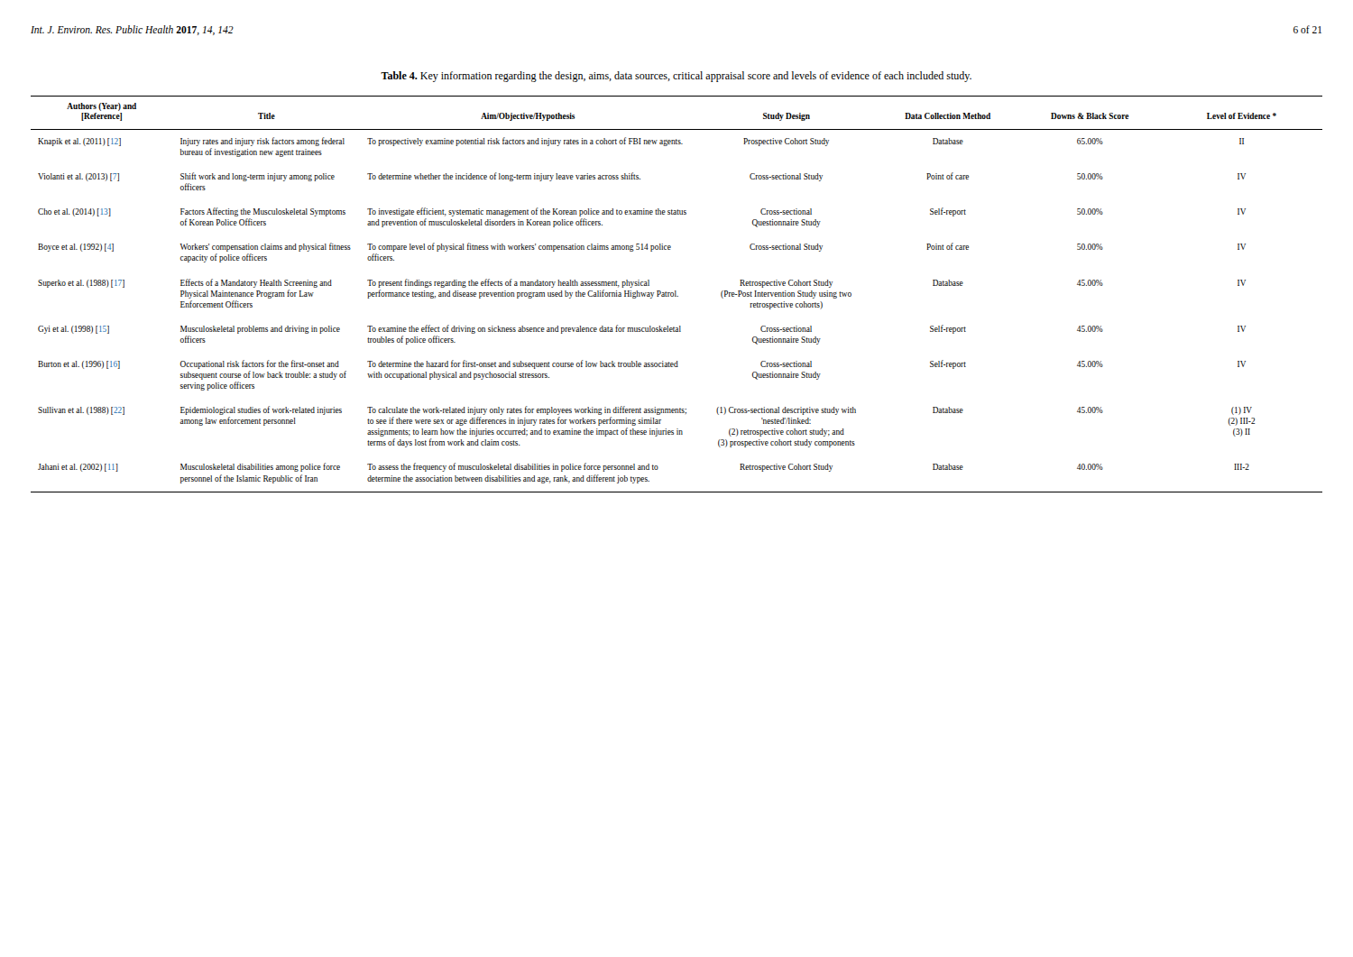Int. J. Environ. Res. Public Health 2017, 14, 142
6 of 21
Table 4. Key information regarding the design, aims, data sources, critical appraisal score and levels of evidence of each included study.
| Authors (Year) and [Reference] | Title | Aim/Objective/Hypothesis | Study Design | Data Collection Method | Downs & Black Score | Level of Evidence * |
| --- | --- | --- | --- | --- | --- | --- |
| Knapik et al. (2011) [ 12 ] | Injury rates and injury risk factors among federal bureau of investigation new agent trainees | To prospectively examine potential risk factors and injury rates in a cohort of FBI new agents. | Prospective Cohort Study | Database | 65.00% | II |
| Violanti et al. (2013) [ 7 ] | Shift work and long-term injury among police officers | To determine whether the incidence of long-term injury leave varies across shifts. | Cross-sectional Study | Point of care | 50.00% | IV |
| Cho et al. (2014) [ 13 ] | Factors Affecting the Musculoskeletal Symptoms of Korean Police Officers | To investigate efficient, systematic management of the Korean police and to examine the status and prevention of musculoskeletal disorders in Korean police officers. | Cross-sectional Questionnaire Study | Self-report | 50.00% | IV |
| Boyce et al. (1992) [ 4 ] | Workers' compensation claims and physical fitness capacity of police officers | To compare level of physical fitness with workers' compensation claims among 514 police officers. | Cross-sectional Study | Point of care | 50.00% | IV |
| Superko et al. (1988) [ 17 ] | Effects of a Mandatory Health Screening and Physical Maintenance Program for Law Enforcement Officers | To present findings regarding the effects of a mandatory health assessment, physical performance testing, and disease prevention program used by the California Highway Patrol. | Retrospective Cohort Study (Pre-Post Intervention Study using two retrospective cohorts) | Database | 45.00% | IV |
| Gyi et al. (1998) [ 15 ] | Musculoskeletal problems and driving in police officers | To examine the effect of driving on sickness absence and prevalence data for musculoskeletal troubles of police officers. | Cross-sectional Questionnaire Study | Self-report | 45.00% | IV |
| Burton et al. (1996) [ 16 ] | Occupational risk factors for the first-onset and subsequent course of low back trouble: a study of serving police officers | To determine the hazard for first-onset and subsequent course of low back trouble associated with occupational physical and psychosocial stressors. | Cross-sectional Questionnaire Study | Self-report | 45.00% | IV |
| Sullivan et al. (1988) [ 22 ] | Epidemiological studies of work-related injuries among law enforcement personnel | To calculate the work-related injury only rates for employees working in different assignments; to see if there were sex or age differences in injury rates for workers performing similar assignments; to learn how the injuries occurred; and to examine the impact of these injuries in terms of days lost from work and claim costs. | (1) Cross-sectional descriptive study with 'nested'/linked: (2) retrospective cohort study; and (3) prospective cohort study components | Database | 45.00% | (1) IV (2) III-2 (3) II |
| Jahani et al. (2002) [ 11 ] | Musculoskeletal disabilities among police force personnel of the Islamic Republic of Iran | To assess the frequency of musculoskeletal disabilities in police force personnel and to determine the association between disabilities and age, rank, and different job types. | Retrospective Cohort Study | Database | 40.00% | III-2 |